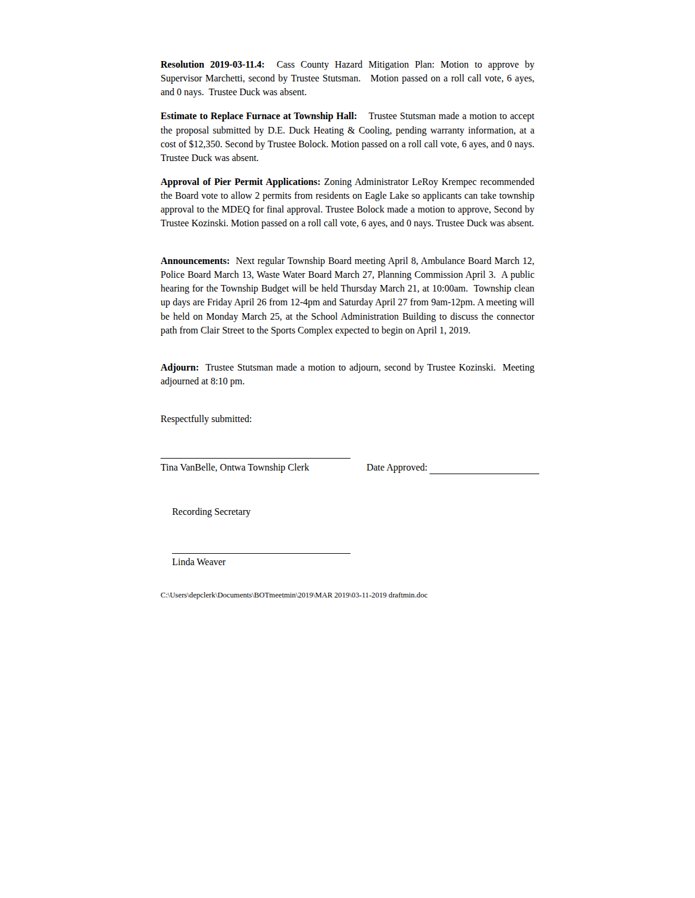Resolution 2019-03-11.4: Cass County Hazard Mitigation Plan: Motion to approve by Supervisor Marchetti, second by Trustee Stutsman. Motion passed on a roll call vote, 6 ayes, and 0 nays. Trustee Duck was absent.
Estimate to Replace Furnace at Township Hall: Trustee Stutsman made a motion to accept the proposal submitted by D.E. Duck Heating & Cooling, pending warranty information, at a cost of $12,350. Second by Trustee Bolock. Motion passed on a roll call vote, 6 ayes, and 0 nays. Trustee Duck was absent.
Approval of Pier Permit Applications: Zoning Administrator LeRoy Krempec recommended the Board vote to allow 2 permits from residents on Eagle Lake so applicants can take township approval to the MDEQ for final approval. Trustee Bolock made a motion to approve, Second by Trustee Kozinski. Motion passed on a roll call vote, 6 ayes, and 0 nays. Trustee Duck was absent.
Announcements: Next regular Township Board meeting April 8, Ambulance Board March 12, Police Board March 13, Waste Water Board March 27, Planning Commission April 3. A public hearing for the Township Budget will be held Thursday March 21, at 10:00am. Township clean up days are Friday April 26 from 12-4pm and Saturday April 27 from 9am-12pm. A meeting will be held on Monday March 25, at the School Administration Building to discuss the connector path from Clair Street to the Sports Complex expected to begin on April 1, 2019.
Adjourn: Trustee Stutsman made a motion to adjourn, second by Trustee Kozinski. Meeting adjourned at 8:10 pm.
Respectfully submitted:
Tina VanBelle, Ontwa Township Clerk
Date Approved:
Recording Secretary
Linda Weaver
C:\Users\depclerk\Documents\BOTmeetmin\2019\MAR 2019\03-11-2019 draftmin.doc